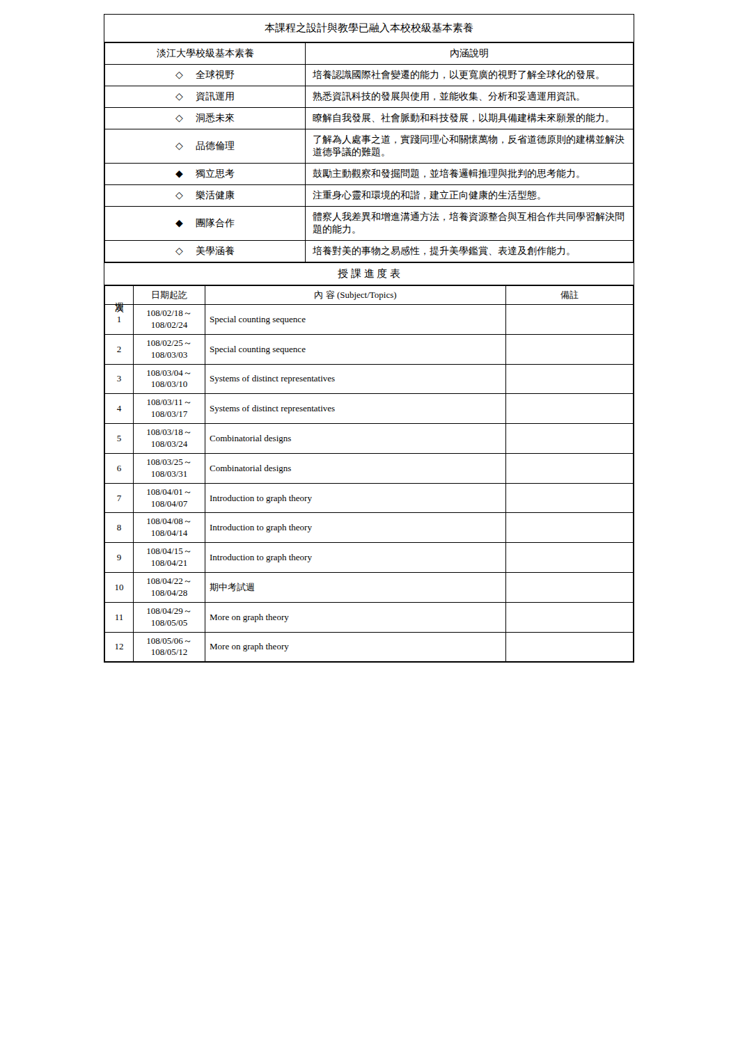本課程之設計與教學已融入本校校級基本素養
| 淡江大學校級基本素養 | 內涵說明 |
| ◇ 全球視野 | 培養認識國際社會變遷的能力，以更寬廣的視野了解全球化的發展。 |
| ◇ 資訊運用 | 熟悉資訊科技的發展與使用，並能收集、分析和妥適運用資訊。 |
| ◇ 洞悉未來 | 瞭解自我發展、社會脈動和科技發展，以期具備建構未來願景的能力。 |
| ◇ 品德倫理 | 了解為人處事之道，實踐同理心和關懷萬物，反省道德原則的建構並解決道德爭議的難題。 |
| ◆ 獨立思考 | 鼓勵主動觀察和發掘問題，並培養邏輯推理與批判的思考能力。 |
| ◇ 樂活健康 | 注重身心靈和環境的和諧，建立正向健康的生活型態。 |
| ◆ 團隊合作 | 體察人我差異和增進溝通方法，培養資源整合與互相合作共同學習解決問題的能力。 |
| ◇ 美學涵養 | 培養對美的事物之易感性，提升美學鑑賞、表達及創作能力。 |
授 課 進 度 表
| 週次 | 日期起訖 | 內 容 (Subject/Topics) | 備註 |
| --- | --- | --- | --- |
| 1 | 108/02/18～ 108/02/24 | Special counting sequence | |
| 2 | 108/02/25～ 108/03/03 | Special counting sequence | |
| 3 | 108/03/04～ 108/03/10 | Systems of distinct representatives | |
| 4 | 108/03/11～ 108/03/17 | Systems of distinct representatives | |
| 5 | 108/03/18～ 108/03/24 | Combinatorial designs | |
| 6 | 108/03/25～ 108/03/31 | Combinatorial designs | |
| 7 | 108/04/01～ 108/04/07 | Introduction to graph theory | |
| 8 | 108/04/08～ 108/04/14 | Introduction to graph theory | |
| 9 | 108/04/15～ 108/04/21 | Introduction to graph theory | |
| 10 | 108/04/22～ 108/04/28 | 期中考試週 | |
| 11 | 108/04/29～ 108/05/05 | More on graph theory | |
| 12 | 108/05/06～ 108/05/12 | More on graph theory | |